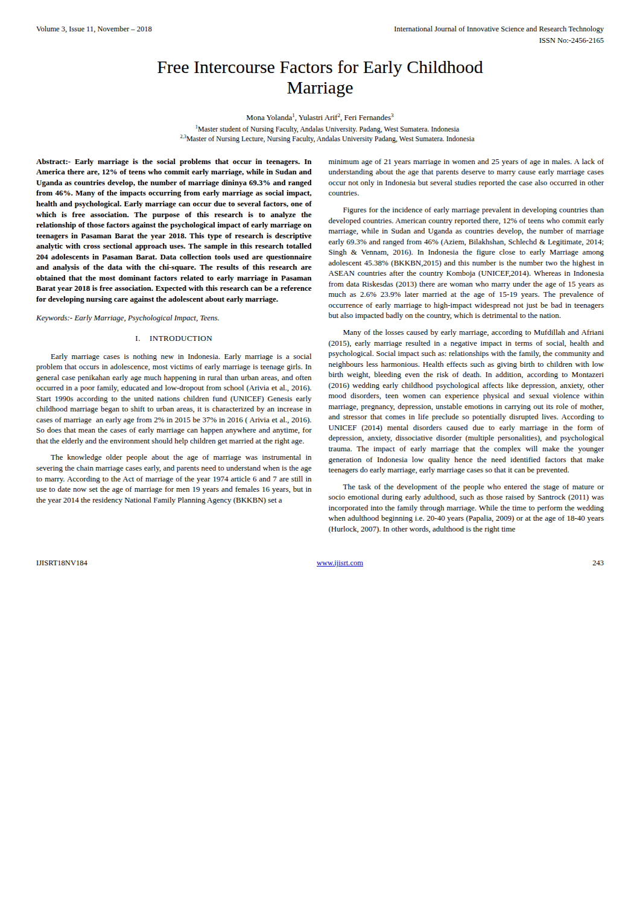Volume 3, Issue 11, November – 2018
International Journal of Innovative Science and Research Technology
ISSN No:-2456-2165
Free Intercourse Factors for Early Childhood
Marriage
Mona Yolanda1, Yulastri Arif2, Feri Fernandes3
1Master student of Nursing Faculty, Andalas University. Padang, West Sumatera. Indonesia
2,3Master of Nursing Lecture, Nursing Faculty, Andalas University Padang, West Sumatera. Indonesia
Abstract:- Early marriage is the social problems that occur in teenagers. In America there are, 12% of teens who commit early marriage, while in Sudan and Uganda as countries develop, the number of marriage dininya 69.3% and ranged from 46%. Many of the impacts occurring from early marriage as social impact, health and psychological. Early marriage can occur due to several factors, one of which is free association. The purpose of this research is to analyze the relationship of those factors against the psychological impact of early marriage on teenagers in Pasaman Barat the year 2018. This type of research is descriptive analytic with cross sectional approach uses. The sample in this research totalled 204 adolescents in Pasaman Barat. Data collection tools used are questionnaire and analysis of the data with the chi-square. The results of this research are obtained that the most dominant factors related to early marriage in Pasaman Barat year 2018 is free association. Expected with this research can be a reference for developing nursing care against the adolescent about early marriage.
Keywords:- Early Marriage, Psychological Impact, Teens.
I. INTRODUCTION
Early marriage cases is nothing new in Indonesia. Early marriage is a social problem that occurs in adolescence, most victims of early marriage is teenage girls. In general case penikahan early age much happening in rural than urban areas, and often occurred in a poor family, educated and low-dropout from school (Arivia et al., 2016). Start 1990s according to the united nations children fund (UNICEF) Genesis early childhood marriage began to shift to urban areas, it is characterized by an increase in cases of marriage an early age from 2% in 2015 be 37% in 2016 ( Arivia et al., 2016). So does that mean the cases of early marriage can happen anywhere and anytime, for that the elderly and the environment should help children get married at the right age.
The knowledge older people about the age of marriage was instrumental in severing the chain marriage cases early, and parents need to understand when is the age to marry. According to the Act of marriage of the year 1974 article 6 and 7 are still in use to date now set the age of marriage for men 19 years and females 16 years, but in the year 2014 the residency National Family Planning Agency (BKKBN) set a
minimum age of 21 years marriage in women and 25 years of age in males. A lack of understanding about the age that parents deserve to marry cause early marriage cases occur not only in Indonesia but several studies reported the case also occurred in other countries.
Figures for the incidence of early marriage prevalent in developing countries than developed countries. American country reported there, 12% of teens who commit early marriage, while in Sudan and Uganda as countries develop, the number of marriage early 69.3% and ranged from 46% (Aziem, Bilakhshan, Schlechd & Legitimate, 2014; Singh & Vennam, 2016). In Indonesia the figure close to early Marriage among adolescent 45.38% (BKKBN,2015) and this number is the number two the highest in ASEAN countries after the country Komboja (UNICEF,2014). Whereas in Indonesia from data Riskesdas (2013) there are woman who marry under the age of 15 years as much as 2.6% 23.9% later married at the age of 15-19 years. The prevalence of occurrence of early marriage to high-impact widespread not just be bad in teenagers but also impacted badly on the country, which is detrimental to the nation.
Many of the losses caused by early marriage, according to Mufdillah and Afriani (2015), early marriage resulted in a negative impact in terms of social, health and psychological. Social impact such as: relationships with the family, the community and neighbours less harmonious. Health effects such as giving birth to children with low birth weight, bleeding even the risk of death. In addition, according to Montazeri (2016) wedding early childhood psychological affects like depression, anxiety, other mood disorders, teen women can experience physical and sexual violence within marriage, pregnancy, depression, unstable emotions in carrying out its role of mother, and stressor that comes in life preclude so potentially disrupted lives. According to UNICEF (2014) mental disorders caused due to early marriage in the form of depression, anxiety, dissociative disorder (multiple personalities), and psychological trauma. The impact of early marriage that the complex will make the younger generation of Indonesia low quality hence the need identified factors that make teenagers do early marriage, early marriage cases so that it can be prevented.
The task of the development of the people who entered the stage of mature or socio emotional during early adulthood, such as those raised by Santrock (2011) was incorporated into the family through marriage. While the time to perform the wedding when adulthood beginning i.e. 20-40 years (Papalia, 2009) or at the age of 18-40 years (Hurlock, 2007). In other words, adulthood is the right time
IJISRT18NV184
www.ijisrt.com
243